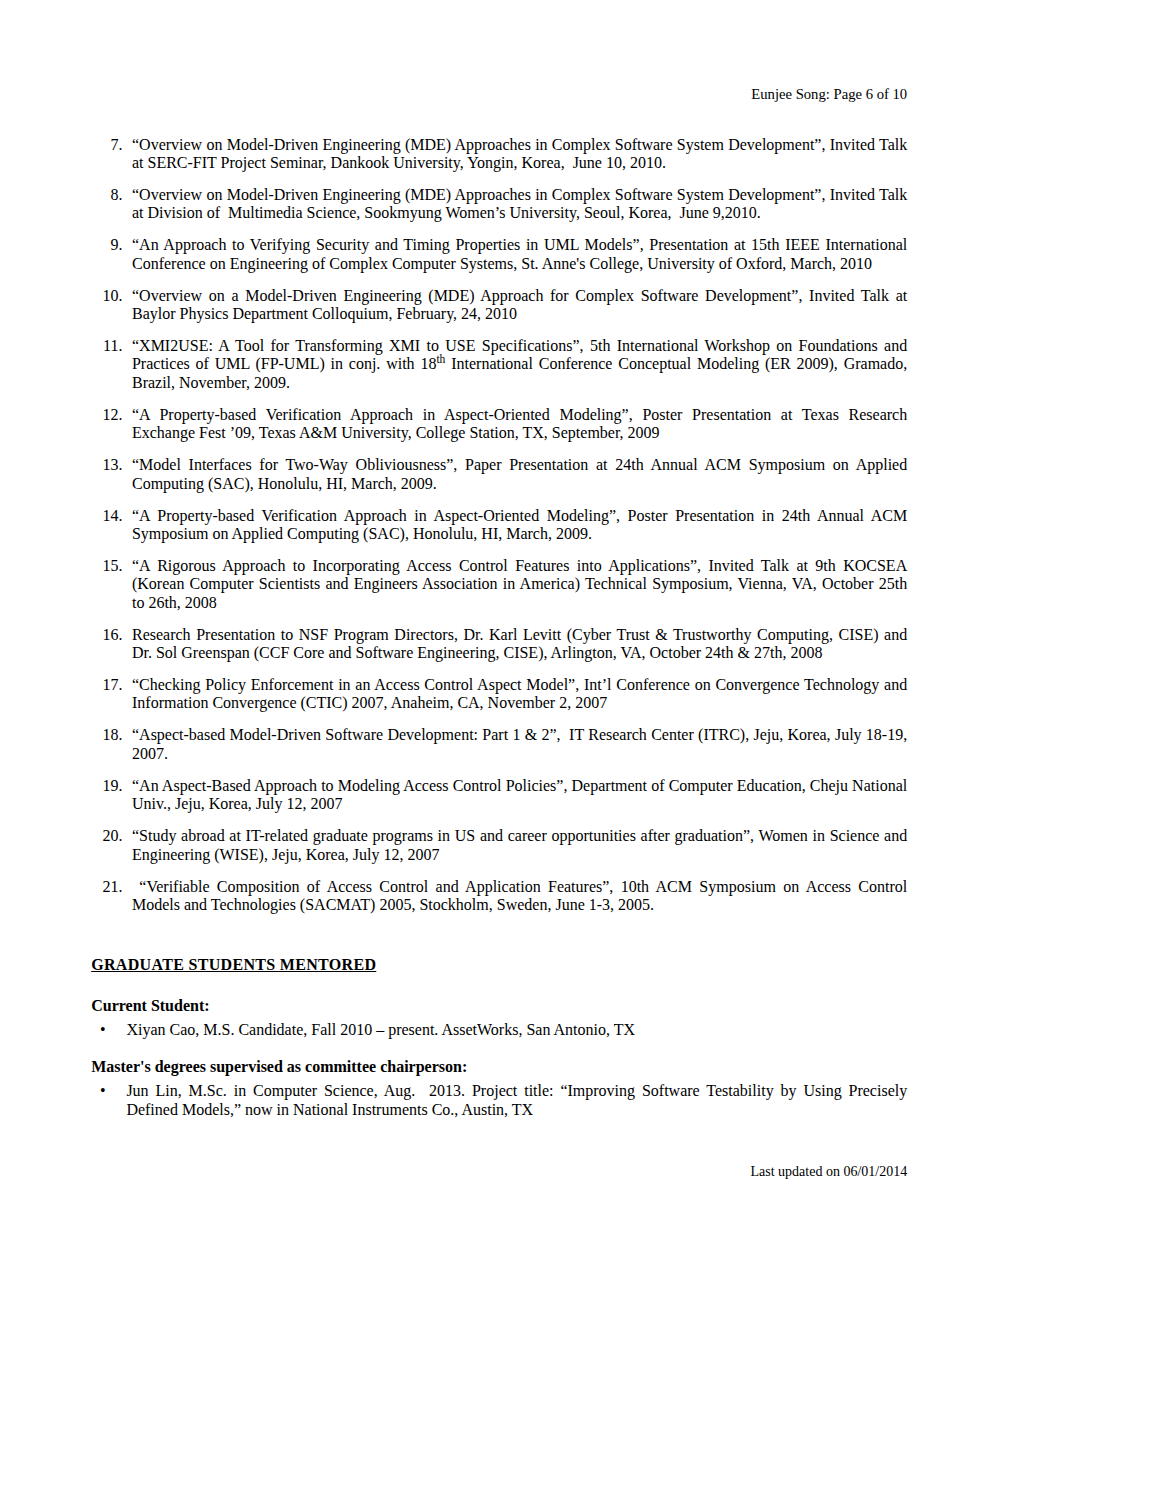Eunjee Song: Page 6 of 10
“Overview on Model-Driven Engineering (MDE) Approaches in Complex Software System Development”, Invited Talk at SERC-FIT Project Seminar, Dankook University, Yongin, Korea, June 10, 2010.
“Overview on Model-Driven Engineering (MDE) Approaches in Complex Software System Development”, Invited Talk at Division of Multimedia Science, Sookmyung Women’s University, Seoul, Korea, June 9,2010.
“An Approach to Verifying Security and Timing Properties in UML Models”, Presentation at 15th IEEE International Conference on Engineering of Complex Computer Systems, St. Anne's College, University of Oxford, March, 2010
“Overview on a Model-Driven Engineering (MDE) Approach for Complex Software Development”, Invited Talk at Baylor Physics Department Colloquium, February, 24, 2010
“XMI2USE: A Tool for Transforming XMI to USE Specifications”, 5th International Workshop on Foundations and Practices of UML (FP-UML) in conj. with 18th International Conference Conceptual Modeling (ER 2009), Gramado, Brazil, November, 2009.
“A Property-based Verification Approach in Aspect-Oriented Modeling”, Poster Presentation at Texas Research Exchange Fest ’09, Texas A&M University, College Station, TX, September, 2009
“Model Interfaces for Two-Way Obliviousness”, Paper Presentation at 24th Annual ACM Symposium on Applied Computing (SAC), Honolulu, HI, March, 2009.
“A Property-based Verification Approach in Aspect-Oriented Modeling”, Poster Presentation in 24th Annual ACM Symposium on Applied Computing (SAC), Honolulu, HI, March, 2009.
“A Rigorous Approach to Incorporating Access Control Features into Applications”, Invited Talk at 9th KOCSEA (Korean Computer Scientists and Engineers Association in America) Technical Symposium, Vienna, VA, October 25th to 26th, 2008
Research Presentation to NSF Program Directors, Dr. Karl Levitt (Cyber Trust & Trustworthy Computing, CISE) and Dr. Sol Greenspan (CCF Core and Software Engineering, CISE), Arlington, VA, October 24th & 27th, 2008
“Checking Policy Enforcement in an Access Control Aspect Model”, Int’l Conference on Convergence Technology and Information Convergence (CTIC) 2007, Anaheim, CA, November 2, 2007
“Aspect-based Model-Driven Software Development: Part 1 & 2”, IT Research Center (ITRC), Jeju, Korea, July 18-19, 2007.
“An Aspect-Based Approach to Modeling Access Control Policies”, Department of Computer Education, Cheju National Univ., Jeju, Korea, July 12, 2007
“Study abroad at IT-related graduate programs in US and career opportunities after graduation”, Women in Science and Engineering (WISE), Jeju, Korea, July 12, 2007
“Verifiable Composition of Access Control and Application Features”, 10th ACM Symposium on Access Control Models and Technologies (SACMAT) 2005, Stockholm, Sweden, June 1-3, 2005.
GRADUATE STUDENTS MENTORED
Current Student:
Xiyan Cao, M.S. Candidate, Fall 2010 – present. AssetWorks, San Antonio, TX
Master's degrees supervised as committee chairperson:
Jun Lin, M.Sc. in Computer Science, Aug. 2013. Project title: “Improving Software Testability by Using Precisely Defined Models,” now in National Instruments Co., Austin, TX
Last updated on 06/01/2014